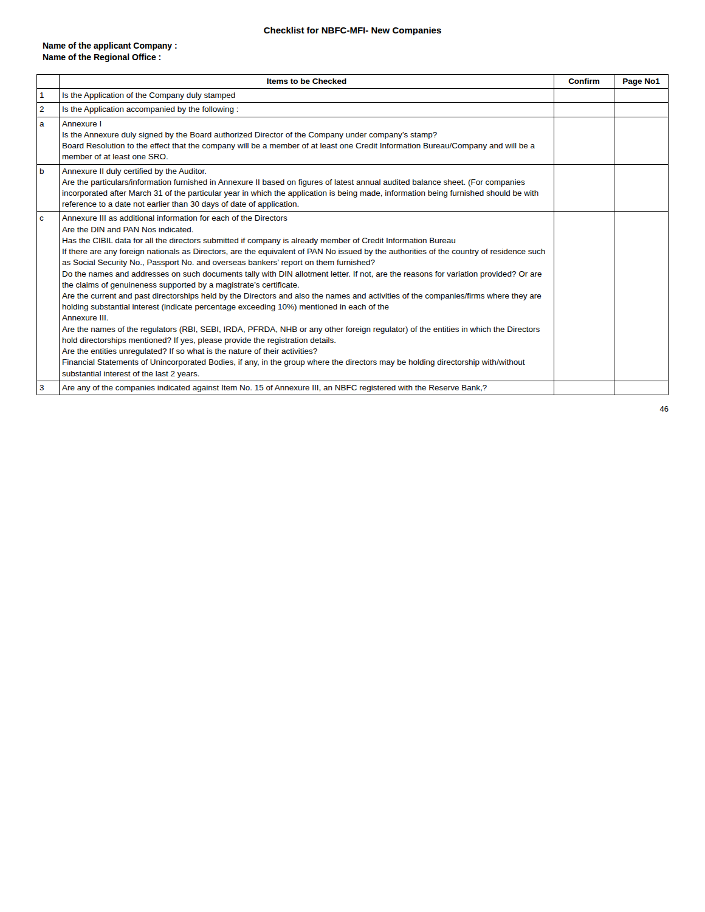Checklist for NBFC-MFI- New Companies
Name of the applicant Company :
Name of the Regional Office :
| | Items to be Checked | Confirm | Page No1 |
| --- | --- | --- | --- |
| 1 | Is the Application of the Company duly stamped | | |
| 2 | Is the Application accompanied by the following : | | |
| a | Annexure I Is the Annexure duly signed by the Board authorized Director of the Company under company’s stamp? Board Resolution to the effect that the company will be a member of at least one Credit Information Bureau/Company and will be a member of at least one SRO. | | |
| b | Annexure II duly certified by the Auditor. Are the particulars/information furnished in Annexure II based on figures of latest annual audited balance sheet. (For companies incorporated after March 31 of the particular year in which the application is being made, information being furnished should be with reference to a date not earlier than 30 days of date of application. | | |
| c | Annexure III as additional information for each of the Directors Are the DIN and PAN Nos indicated. Has the CIBIL data for all the directors submitted if company is already member of Credit Information Bureau If there are any foreign nationals as Directors, are the equivalent of PAN No issued by the authorities of the country of residence such as Social Security No., Passport No. and overseas bankers’ report on them furnished? Do the names and addresses on such documents tally with DIN allotment letter. If not, are the reasons for variation provided? Or are the claims of genuineness supported by a magistrate’s certificate. Are the current and past directorships held by the Directors and also the names and activities of the companies/firms where they are holding substantial interest (indicate percentage exceeding 10%) mentioned in each of the Annexure III. Are the names of the regulators (RBI, SEBI, IRDA, PFRDA, NHB or any other foreign regulator) of the entities in which the Directors hold directorships mentioned? If yes, please provide the registration details. Are the entities unregulated? If so what is the nature of their activities? Financial Statements of Unincorporated Bodies, if any, in the group where the directors may be holding directorship with/without substantial interest of the last 2 years. | | |
| 3 | Are any of the companies indicated against Item No. 15 of Annexure III, an NBFC registered with the Reserve Bank,? | | |
46